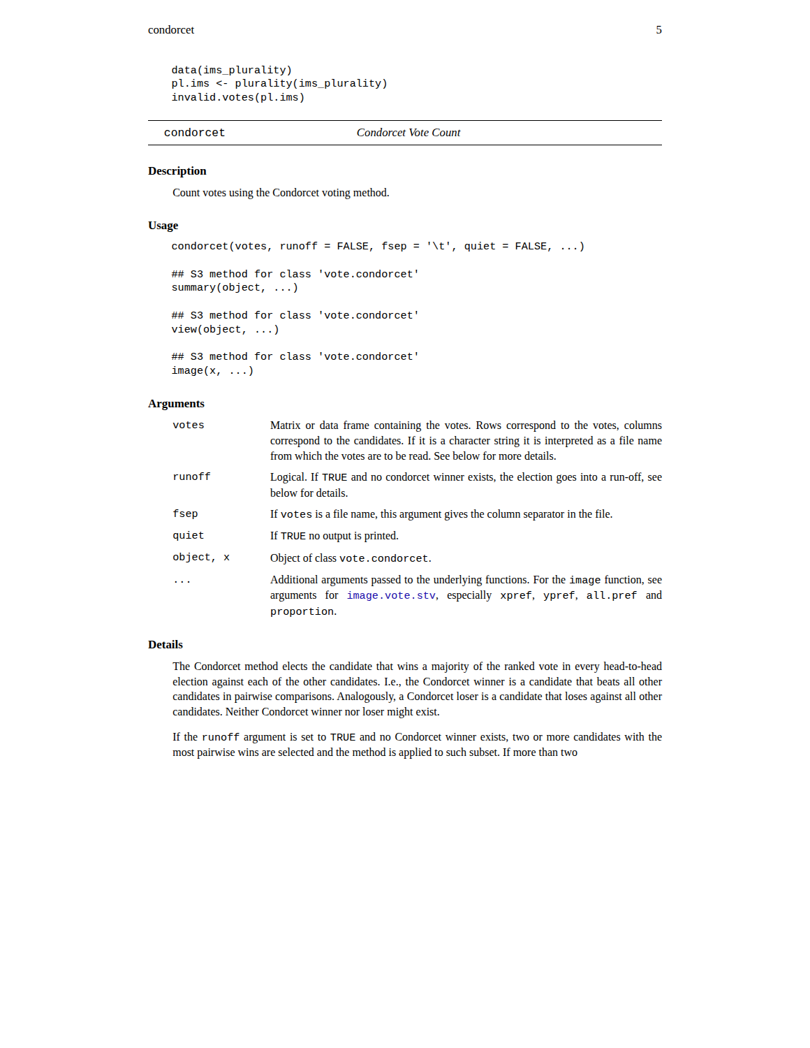condorcet 5
data(ims_plurality)
pl.ims <- plurality(ims_plurality)
invalid.votes(pl.ims)
condorcet Condorcet Vote Count
Description
Count votes using the Condorcet voting method.
Usage
condorcet(votes, runoff = FALSE, fsep = '\t', quiet = FALSE, ...)

## S3 method for class 'vote.condorcet'
summary(object, ...)

## S3 method for class 'vote.condorcet'
view(object, ...)

## S3 method for class 'vote.condorcet'
image(x, ...)
Arguments
votes
Matrix or data frame containing the votes. Rows correspond to the votes, columns correspond to the candidates. If it is a character string it is interpreted as a file name from which the votes are to be read. See below for more details.
runoff
Logical. If TRUE and no condorcet winner exists, the election goes into a run-off, see below for details.
fsep
If votes is a file name, this argument gives the column separator in the file.
quiet
If TRUE no output is printed.
object, x
Object of class vote.condorcet.
...
Additional arguments passed to the underlying functions. For the image function, see arguments for image.vote.stv, especially xpref, ypref, all.pref and proportion.
Details
The Condorcet method elects the candidate that wins a majority of the ranked vote in every head-to-head election against each of the other candidates. I.e., the Condorcet winner is a candidate that beats all other candidates in pairwise comparisons. Analogously, a Condorcet loser is a candidate that loses against all other candidates. Neither Condorcet winner nor loser might exist.
If the runoff argument is set to TRUE and no Condorcet winner exists, two or more candidates with the most pairwise wins are selected and the method is applied to such subset. If more than two